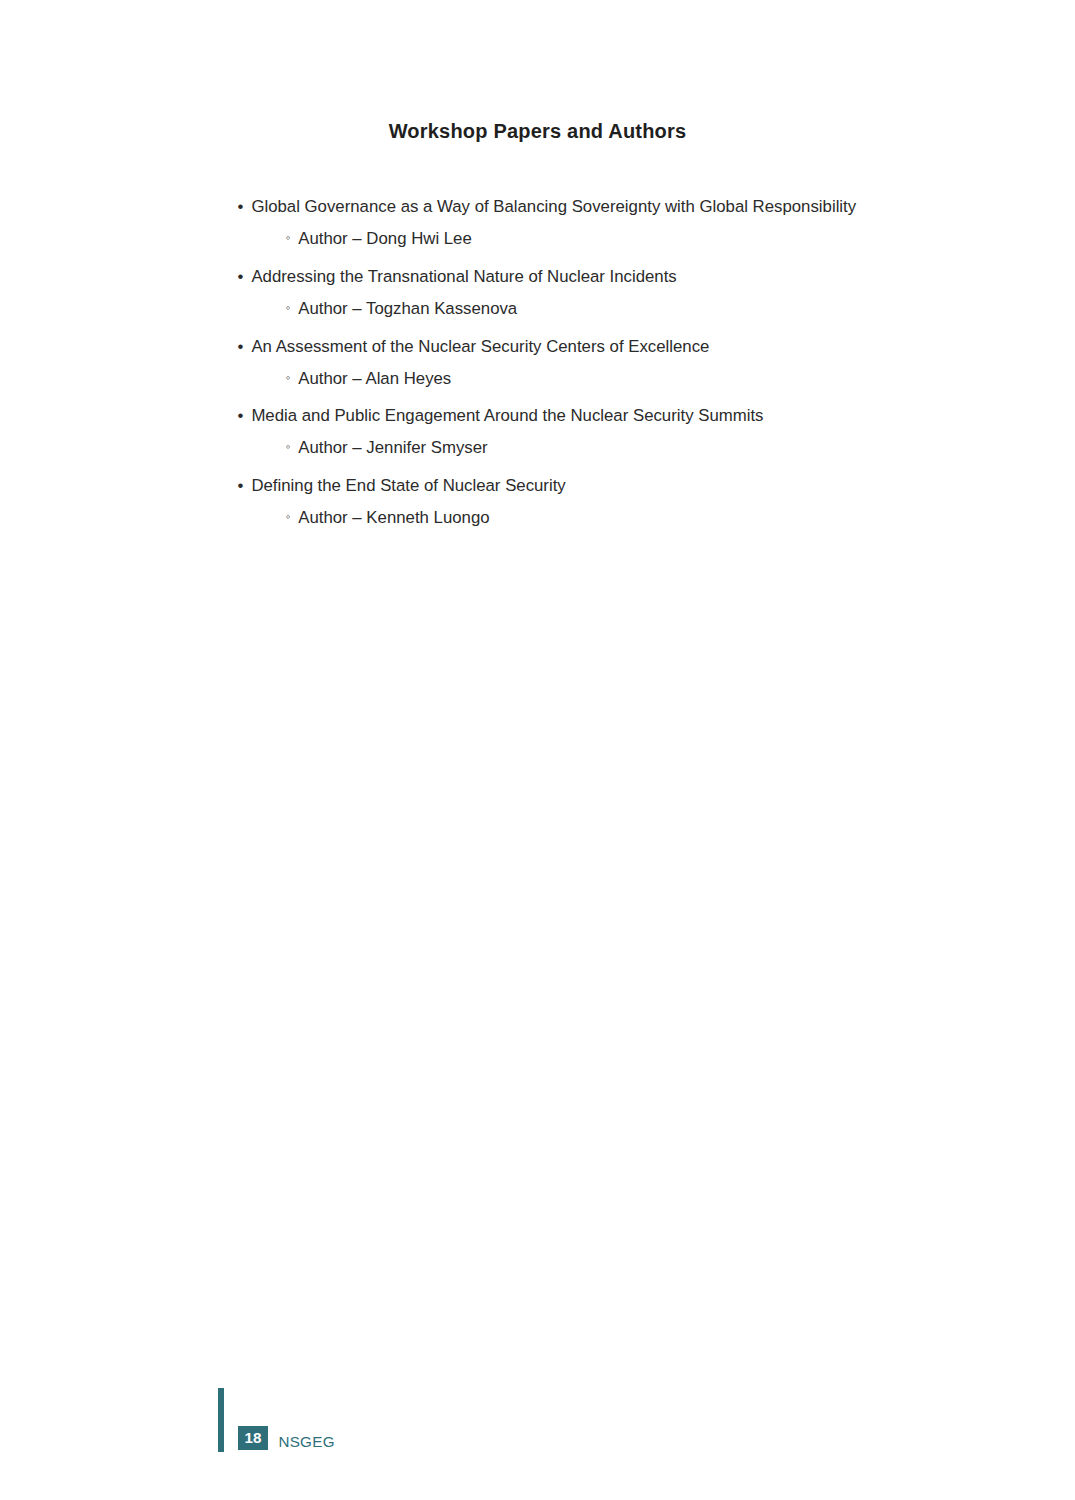Workshop Papers and Authors
•Global Governance as a Way of Balancing Sovereignty with Global Responsibility
◦Author – Dong Hwi Lee
•Addressing the Transnational Nature of Nuclear Incidents
◦Author – Togzhan Kassenova
•An Assessment of the Nuclear Security Centers of Excellence
◦Author – Alan Heyes
•Media and Public Engagement Around the Nuclear Security Summits
◦Author – Jennifer Smyser
•Defining the End State of Nuclear Security
◦Author – Kenneth Luongo
18 NSGEG